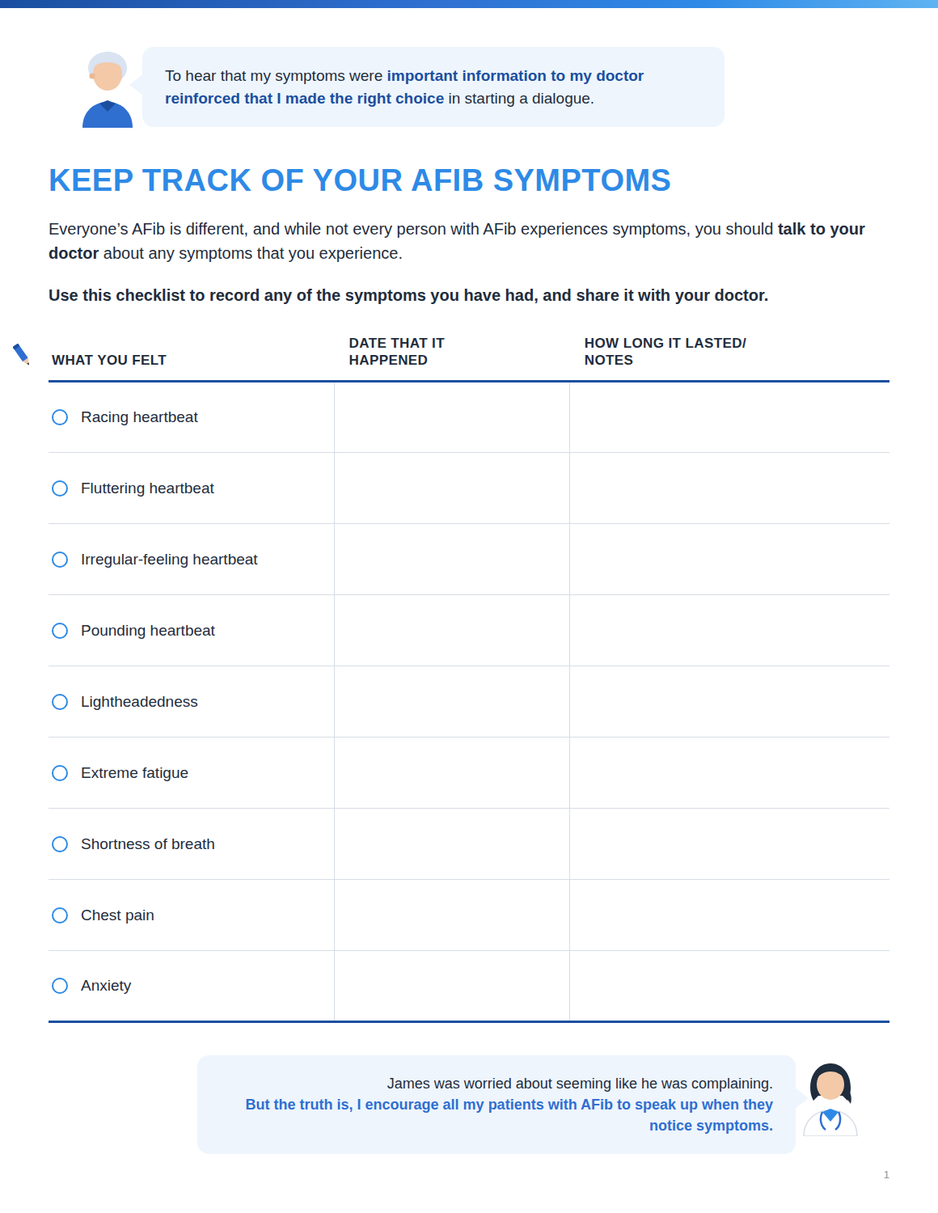To hear that my symptoms were important information to my doctor reinforced that I made the right choice in starting a dialogue.
Keep Track of Your AFib Symptoms
Everyone’s AFib is different, and while not every person with AFib experiences symptoms, you should talk to your doctor about any symptoms that you experience.
Use this checklist to record any of the symptoms you have had, and share it with your doctor.
| What You Felt | Date That It Happened | How Long It Lasted/ Notes |
| --- | --- | --- |
| Racing heartbeat | | |
| Fluttering heartbeat | | |
| Irregular-feeling heartbeat | | |
| Pounding heartbeat | | |
| Lightheadedness | | |
| Extreme fatigue | | |
| Shortness of breath | | |
| Chest pain | | |
| Anxiety | | |
James was worried about seeming like he was complaining. But the truth is, I encourage all my patients with AFib to speak up when they notice symptoms.
1